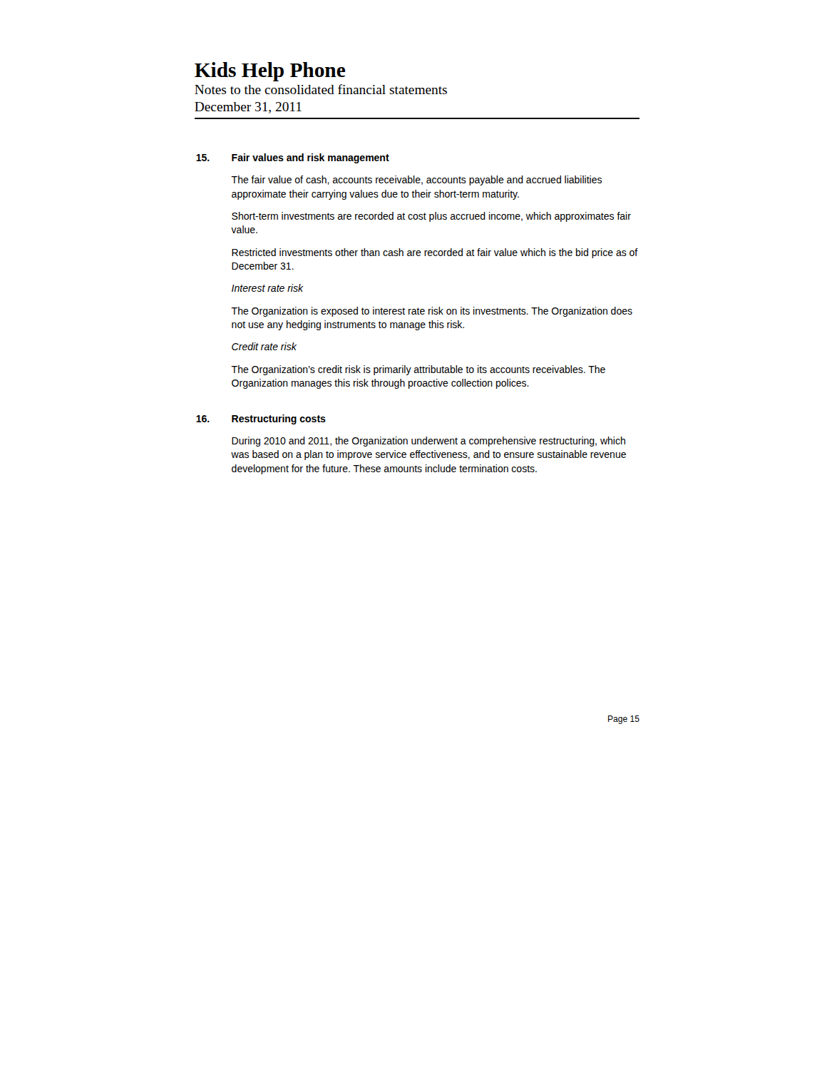Kids Help Phone
Notes to the consolidated financial statements
December 31, 2011
15.
Fair values and risk management
The fair value of cash, accounts receivable, accounts payable and accrued liabilities approximate their carrying values due to their short-term maturity.
Short-term investments are recorded at cost plus accrued income, which approximates fair value.
Restricted investments other than cash are recorded at fair value which is the bid price as of December 31.
Interest rate risk
The Organization is exposed to interest rate risk on its investments. The Organization does not use any hedging instruments to manage this risk.
Credit rate risk
The Organization’s credit risk is primarily attributable to its accounts receivables. The Organization manages this risk through proactive collection polices.
16.
Restructuring costs
During 2010 and 2011, the Organization underwent a comprehensive restructuring, which was based on a plan to improve service effectiveness, and to ensure sustainable revenue development for the future. These amounts include termination costs.
Page 15